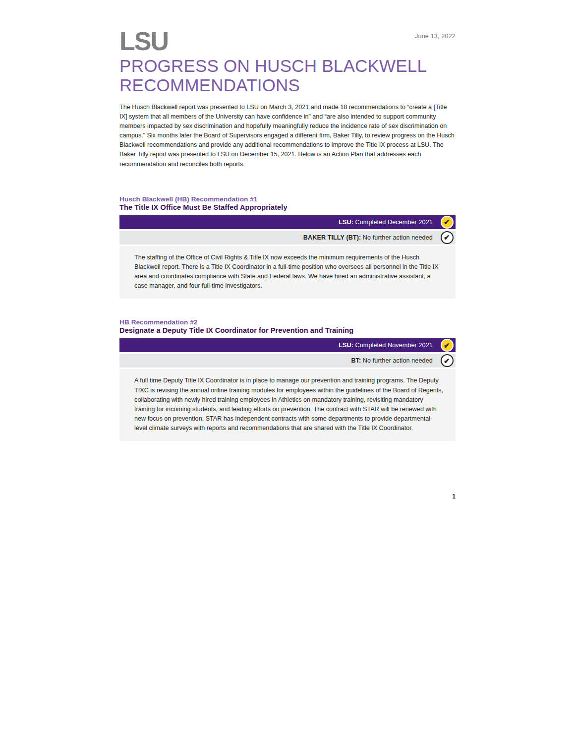LSU
June 13, 2022
PROGRESS ON HUSCH BLACKWELL
RECOMMENDATIONS
The Husch Blackwell report was presented to LSU on March 3, 2021 and made 18 recommendations to “create a [Title IX] system that all members of the University can have confidence in” and “are also intended to support community members impacted by sex discrimination and hopefully meaningfully reduce the incidence rate of sex discrimination on campus.” Six months later the Board of Supervisors engaged a different firm, Baker Tilly, to review progress on the Husch Blackwell recommendations and provide any additional recommendations to improve the Title IX process at LSU. The Baker Tilly report was presented to LSU on December 15, 2021. Below is an Action Plan that addresses each recommendation and reconciles both reports.
Husch Blackwell (HB) Recommendation #1
The Title IX Office Must Be Staffed Appropriately
LSU: Completed December 2021
✔
BAKER TILLY (BT): No further action needed
✔
The staffing of the Office of Civil Rights & Title IX now exceeds the minimum requirements of the Husch Blackwell report. There is a Title IX Coordinator in a full-time position who oversees all personnel in the Title IX area and coordinates compliance with State and Federal laws. We have hired an administrative assistant, a case manager, and four full-time investigators.
HB Recommendation #2
Designate a Deputy Title IX Coordinator for Prevention and Training
LSU: Completed November 2021
✔
BT: No further action needed
✔
A full time Deputy Title IX Coordinator is in place to manage our prevention and training programs. The Deputy TIXC is revising the annual online training modules for employees within the guidelines of the Board of Regents, collaborating with newly hired training employees in Athletics on mandatory training, revisiting mandatory training for incoming students, and leading efforts on prevention. The contract with STAR will be renewed with new focus on prevention. STAR has independent contracts with some departments to provide departmental-level climate surveys with reports and recommendations that are shared with the Title IX Coordinator.
1